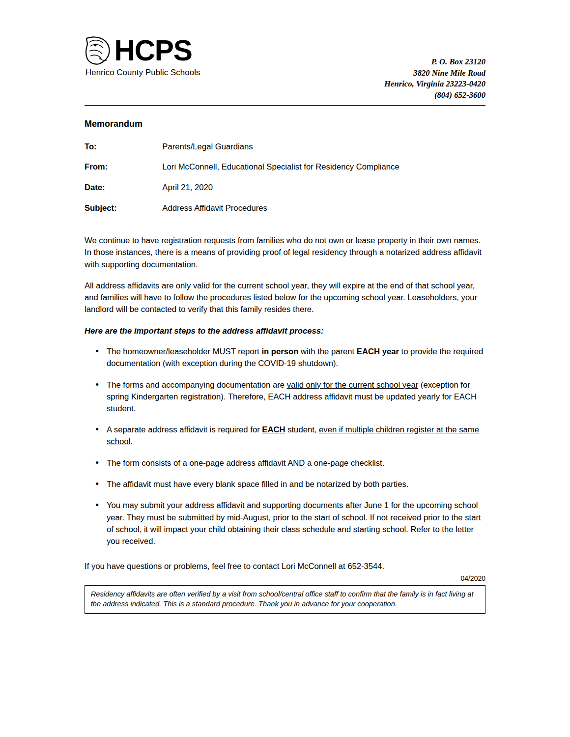HCPS
Henrico County Public Schools
P. O. Box 23120
3820 Nine Mile Road
Henrico, Virginia 23223-0420
(804) 652-3600
Memorandum
| To: | Parents/Legal Guardians |
| From: | Lori McConnell, Educational Specialist for Residency Compliance |
| Date: | April 21, 2020 |
| Subject: | Address Affidavit Procedures |
We continue to have registration requests from families who do not own or lease property in their own names. In those instances, there is a means of providing proof of legal residency through a notarized address affidavit with supporting documentation.
All address affidavits are only valid for the current school year, they will expire at the end of that school year, and families will have to follow the procedures listed below for the upcoming school year. Leaseholders, your landlord will be contacted to verify that this family resides there.
Here are the important steps to the address affidavit process:
The homeowner/leaseholder MUST report in person with the parent EACH year to provide the required documentation (with exception during the COVID-19 shutdown).
The forms and accompanying documentation are valid only for the current school year (exception for spring Kindergarten registration). Therefore, EACH address affidavit must be updated yearly for EACH student.
A separate address affidavit is required for EACH student, even if multiple children register at the same school.
The form consists of a one-page address affidavit AND a one-page checklist.
The affidavit must have every blank space filled in and be notarized by both parties.
You may submit your address affidavit and supporting documents after June 1 for the upcoming school year. They must be submitted by mid-August, prior to the start of school. If not received prior to the start of school, it will impact your child obtaining their class schedule and starting school. Refer to the letter you received.
If you have questions or problems, feel free to contact Lori McConnell at 652-3544.
04/2020
Residency affidavits are often verified by a visit from school/central office staff to confirm that the family is in fact living at the address indicated. This is a standard procedure. Thank you in advance for your cooperation.